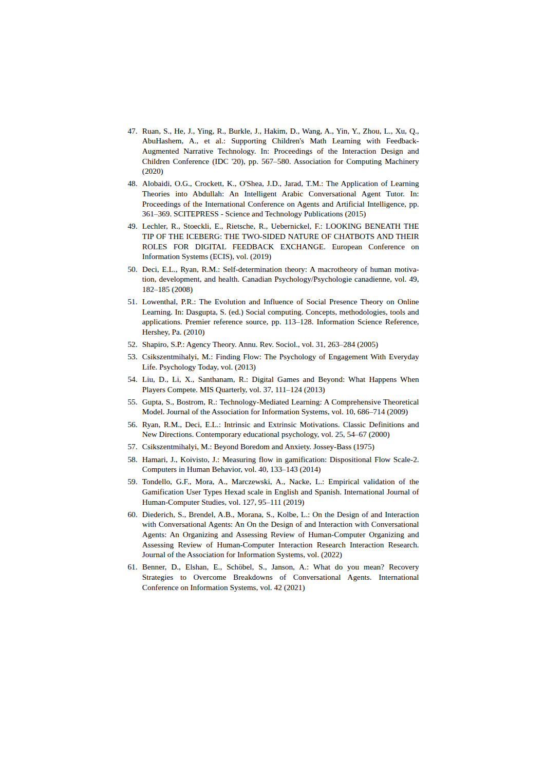47. Ruan, S., He, J., Ying, R., Burkle, J., Hakim, D., Wang, A., Yin, Y., Zhou, L., Xu, Q., AbuHashem, A., et al.: Supporting Children's Math Learning with Feedback-Augmented Narrative Technology. In: Proceedings of the Interaction Design and Children Conference (IDC '20), pp. 567–580. Association for Computing Machinery (2020)
48. Alobaidi, O.G., Crockett, K., O'Shea, J.D., Jarad, T.M.: The Application of Learning Theories into Abdullah: An Intelligent Arabic Conversational Agent Tutor. In: Proceedings of the International Conference on Agents and Artificial Intelligence, pp. 361–369. SCITEPRESS - Science and Technology Publications (2015)
49. Lechler, R., Stoeckli, E., Rietsche, R., Uebernickel, F.: LOOKING BENEATH THE TIP OF THE ICEBERG: THE TWO-SIDED NATURE OF CHATBOTS AND THEIR ROLES FOR DIGITAL FEEDBACK EXCHANGE. European Conference on Information Systems (ECIS), vol. (2019)
50. Deci, E.L., Ryan, R.M.: Self-determination theory: A macrotheory of human motivation, development, and health. Canadian Psychology/Psychologie canadienne, vol. 49, 182–185 (2008)
51. Lowenthal, P.R.: The Evolution and Influence of Social Presence Theory on Online Learning. In: Dasgupta, S. (ed.) Social computing. Concepts, methodologies, tools and applications. Premier reference source, pp. 113–128. Information Science Reference, Hershey, Pa. (2010)
52. Shapiro, S.P.: Agency Theory. Annu. Rev. Sociol., vol. 31, 263–284 (2005)
53. Csikszentmihalyi, M.: Finding Flow: The Psychology of Engagement With Everyday Life. Psychology Today, vol. (2013)
54. Liu, D., Li, X., Santhanam, R.: Digital Games and Beyond: What Happens When Players Compete. MIS Quarterly, vol. 37, 111–124 (2013)
55. Gupta, S., Bostrom, R.: Technology-Mediated Learning: A Comprehensive Theoretical Model. Journal of the Association for Information Systems, vol. 10, 686–714 (2009)
56. Ryan, R.M., Deci, E.L.: Intrinsic and Extrinsic Motivations. Classic Definitions and New Directions. Contemporary educational psychology, vol. 25, 54–67 (2000)
57. Csikszentmihalyi, M.: Beyond Boredom and Anxiety. Jossey-Bass (1975)
58. Hamari, J., Koivisto, J.: Measuring flow in gamification: Dispositional Flow Scale-2. Computers in Human Behavior, vol. 40, 133–143 (2014)
59. Tondello, G.F., Mora, A., Marczewski, A., Nacke, L.: Empirical validation of the Gamification User Types Hexad scale in English and Spanish. International Journal of Human-Computer Studies, vol. 127, 95–111 (2019)
60. Diederich, S., Brendel, A.B., Morana, S., Kolbe, L.: On the Design of and Interaction with Conversational Agents: An On the Design of and Interaction with Conversational Agents: An Organizing and Assessing Review of Human-Computer Organizing and Assessing Review of Human-Computer Interaction Research Interaction Research. Journal of the Association for Information Systems, vol. (2022)
61. Benner, D., Elshan, E., Schöbel, S., Janson, A.: What do you mean? Recovery Strategies to Overcome Breakdowns of Conversational Agents. International Conference on Information Systems, vol. 42 (2021)